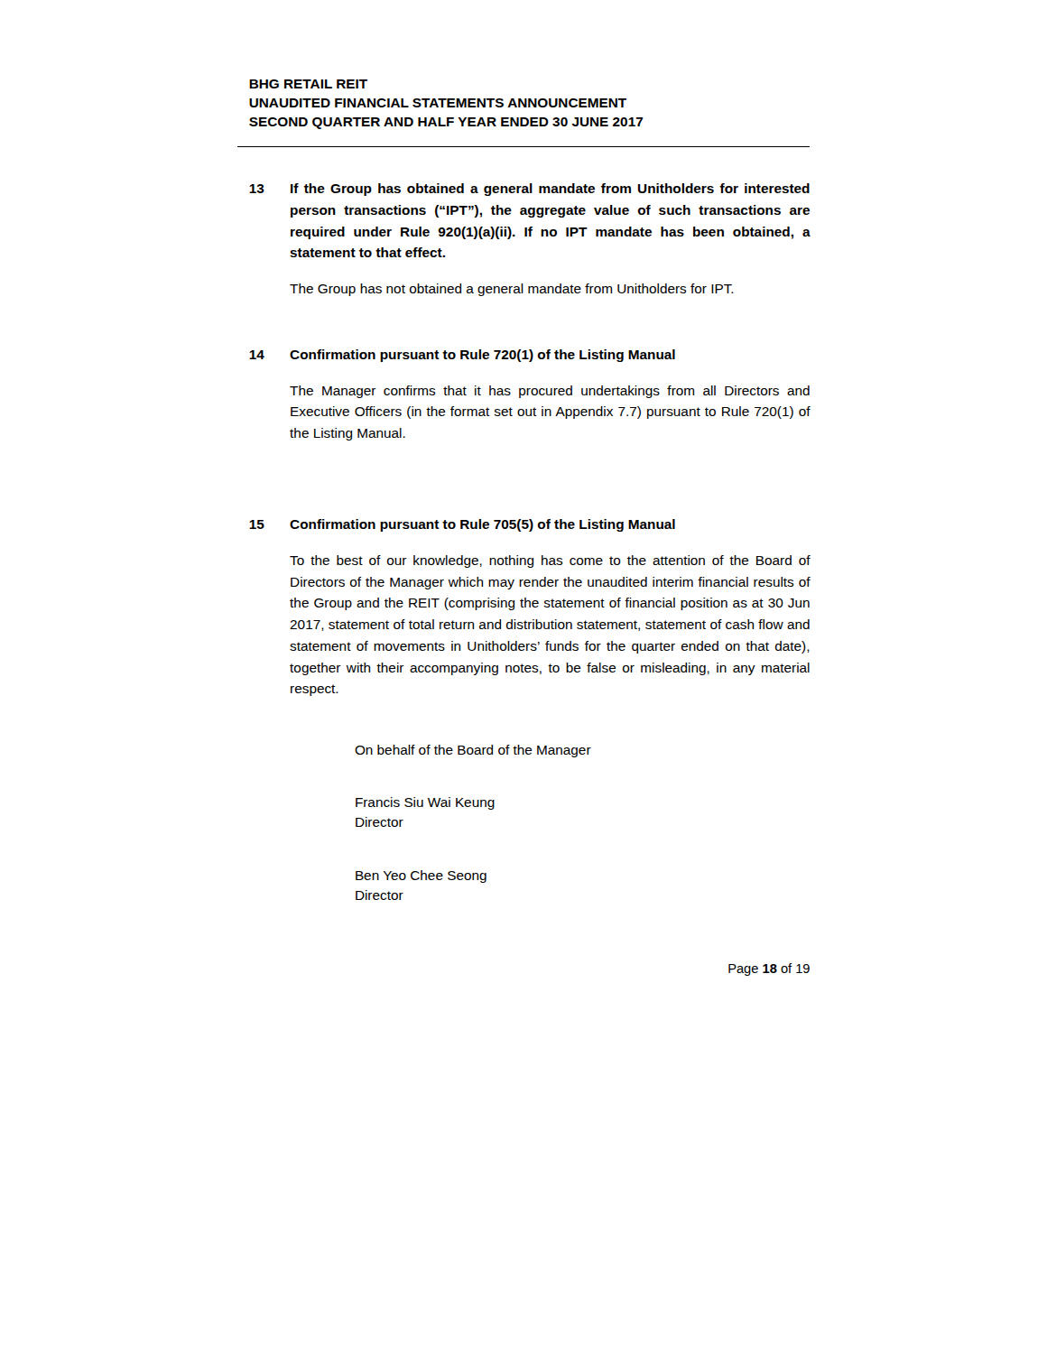BHG RETAIL REIT
UNAUDITED FINANCIAL STATEMENTS ANNOUNCEMENT
SECOND QUARTER AND HALF YEAR ENDED 30 JUNE 2017
13
If the Group has obtained a general mandate from Unitholders for interested person transactions (“IPT”), the aggregate value of such transactions are required under Rule 920(1)(a)(ii). If no IPT mandate has been obtained, a statement to that effect.
The Group has not obtained a general mandate from Unitholders for IPT.
14
Confirmation pursuant to Rule 720(1) of the Listing Manual
The Manager confirms that it has procured undertakings from all Directors and Executive Officers (in the format set out in Appendix 7.7) pursuant to Rule 720(1) of the Listing Manual.
15
Confirmation pursuant to Rule 705(5) of the Listing Manual
To the best of our knowledge, nothing has come to the attention of the Board of Directors of the Manager which may render the unaudited interim financial results of the Group and the REIT (comprising the statement of financial position as at 30 Jun 2017, statement of total return and distribution statement, statement of cash flow and statement of movements in Unitholders’ funds for the quarter ended on that date), together with their accompanying notes, to be false or misleading, in any material respect.
On behalf of the Board of the Manager
Francis Siu Wai Keung
Director
Ben Yeo Chee Seong
Director
Page 18 of 19